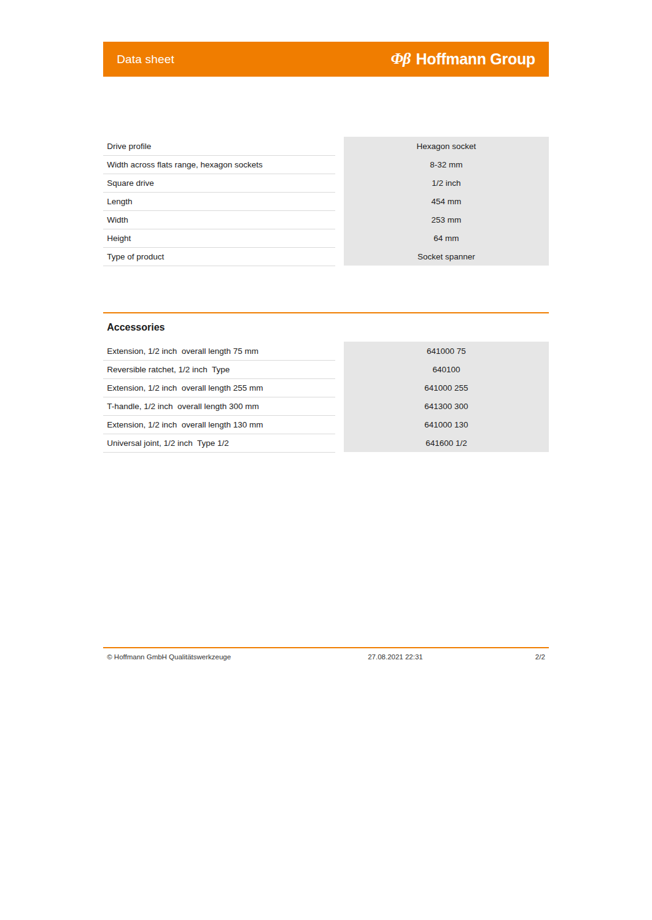Data sheet
Φβ Hoffmann Group
| Drive profile | | Hexagon socket |
| Width across flats range, hexagon sockets | | 8-32 mm |
| Square drive | | 1/2 inch |
| Length | | 454 mm |
| Width | | 253 mm |
| Height | | 64 mm |
| Type of product | | Socket spanner |
Accessories
| Extension, 1/2 inch overall length 75 mm | | 641000 75 |
| Reversible ratchet, 1/2 inch Type | | 640100 |
| Extension, 1/2 inch overall length 255 mm | | 641000 255 |
| T-handle, 1/2 inch overall length 300 mm | | 641300 300 |
| Extension, 1/2 inch overall length 130 mm | | 641000 130 |
| Universal joint, 1/2 inch Type 1/2 | | 641600 1/2 |
© Hoffmann GmbH Qualitätswerkzeuge
27.08.2021 22:31
2/2